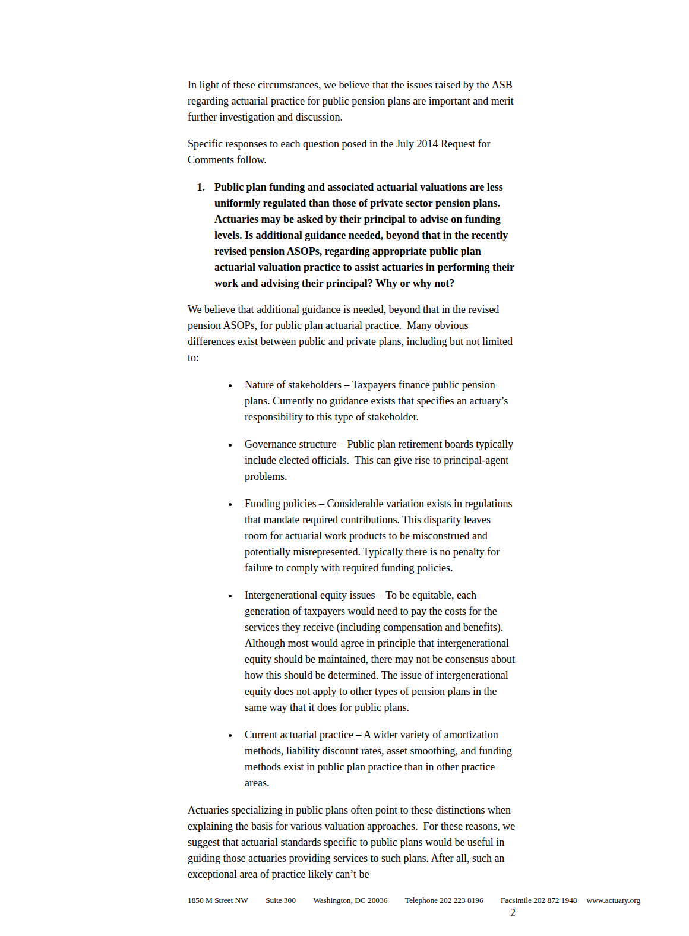In light of these circumstances, we believe that the issues raised by the ASB regarding actuarial practice for public pension plans are important and merit further investigation and discussion.
Specific responses to each question posed in the July 2014 Request for Comments follow.
Public plan funding and associated actuarial valuations are less uniformly regulated than those of private sector pension plans. Actuaries may be asked by their principal to advise on funding levels. Is additional guidance needed, beyond that in the recently revised pension ASOPs, regarding appropriate public plan actuarial valuation practice to assist actuaries in performing their work and advising their principal? Why or why not?
We believe that additional guidance is needed, beyond that in the revised pension ASOPs, for public plan actuarial practice. Many obvious differences exist between public and private plans, including but not limited to:
Nature of stakeholders – Taxpayers finance public pension plans. Currently no guidance exists that specifies an actuary’s responsibility to this type of stakeholder.
Governance structure – Public plan retirement boards typically include elected officials. This can give rise to principal-agent problems.
Funding policies – Considerable variation exists in regulations that mandate required contributions. This disparity leaves room for actuarial work products to be misconstrued and potentially misrepresented. Typically there is no penalty for failure to comply with required funding policies.
Intergenerational equity issues – To be equitable, each generation of taxpayers would need to pay the costs for the services they receive (including compensation and benefits). Although most would agree in principle that intergenerational equity should be maintained, there may not be consensus about how this should be determined. The issue of intergenerational equity does not apply to other types of pension plans in the same way that it does for public plans.
Current actuarial practice – A wider variety of amortization methods, liability discount rates, asset smoothing, and funding methods exist in public plan practice than in other practice areas.
Actuaries specializing in public plans often point to these distinctions when explaining the basis for various valuation approaches. For these reasons, we suggest that actuarial standards specific to public plans would be useful in guiding those actuaries providing services to such plans. After all, such an exceptional area of practice likely can’t be
1850 M Street NW Suite 300 Washington, DC 20036 Telephone 202 223 8196 Facsimile 202 872 1948 www.actuary.org
2